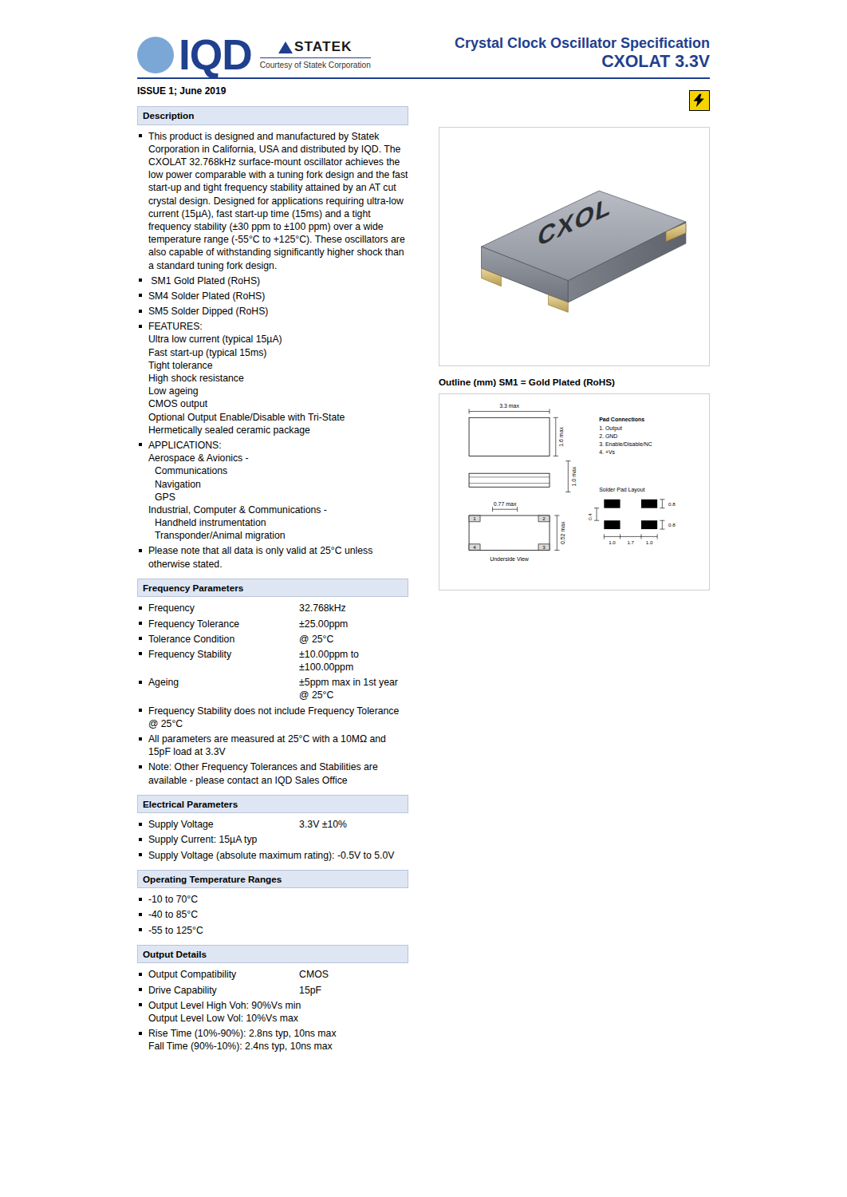IQD
STATEK
Courtesy of Statek Corporation
Crystal Clock Oscillator Specification
CXOLAT 3.3V
ISSUE 1; June 2019
Description
This product is designed and manufactured by Statek Corporation in California, USA and distributed by IQD. The CXOLAT 32.768kHz surface-mount oscillator achieves the low power comparable with a tuning fork design and the fast start-up and tight frequency stability attained by an AT cut crystal design. Designed for applications requiring ultra-low current (15µA), fast start-up time (15ms) and a tight frequency stability (±30 ppm to ±100 ppm) over a wide temperature range (-55°C to +125°C). These oscillators are also capable of withstanding significantly higher shock than a standard tuning fork design.
SM1 Gold Plated (RoHS)
SM4 Solder Plated (RoHS)
SM5 Solder Dipped (RoHS)
FEATURES: Ultra low current (typical 15µA) Fast start-up (typical 15ms) Tight tolerance High shock resistance Low ageing CMOS output Optional Output Enable/Disable with Tri-State Hermetically sealed ceramic package
APPLICATIONS: Aerospace & Avionics - Communications Navigation GPS Industrial, Computer & Communications - Handheld instrumentation Transponder/Animal migration
Please note that all data is only valid at 25°C unless otherwise stated.
Frequency Parameters
Frequency 32.768kHz
Frequency Tolerance±25.00ppm
Tolerance Condition@ 25°C
Frequency Stability±10.00ppm to ±100.00ppm
Ageing±5ppm max in 1st year @ 25°C
Frequency Stability does not include Frequency Tolerance @ 25°C
All parameters are measured at 25°C with a 10MΩ and 15pF load at 3.3V
Note: Other Frequency Tolerances and Stabilities are available - please contact an IQD Sales Office
Electrical Parameters
Supply Voltage 3.3V ±10%
Supply Current: 15µA typ
Supply Voltage (absolute maximum rating): -0.5V to 5.0V
Operating Temperature Ranges
-10 to 70°C
-40 to 85°C
-55 to 125°C
Output Details
Output Compatibility CMOS
Drive Capability 15pF
Output Level High Voh: 90%Vs min Output Level Low Vol: 10%Vs max
Rise Time (10%-90%): 2.8ns typ, 10ns max Fall Time (90%-10%): 2.4ns typ, 10ns max
CXOL
Outline (mm) SM1 = Gold Plated (RoHS)
3.3 max 1.6 max 1.0 max 0.77 max 1 2 4 3 0.52 max Underside View Pad Connections 1. Output 2. GND 3. Enable/Disable/NC 4. +Vs Solder Pad Layout 0.8 0.8 0.4 1.0 1.7 1.0